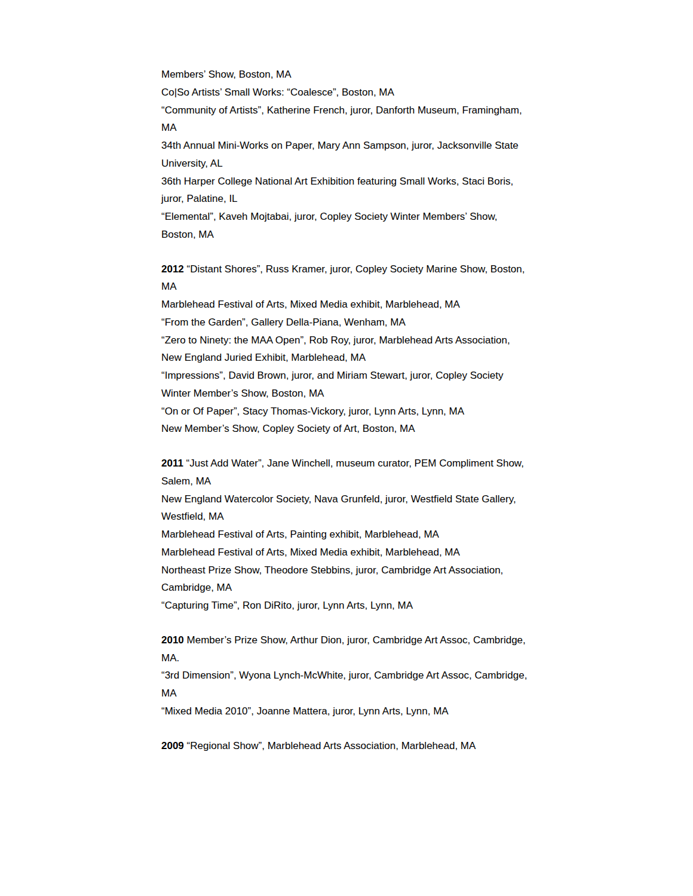Members’ Show, Boston, MA
Co|So Artists’ Small Works: “Coalesce”, Boston, MA
“Community of Artists”, Katherine French, juror, Danforth Museum, Framingham, MA
34th Annual Mini-Works on Paper, Mary Ann Sampson, juror, Jacksonville State University, AL
36th Harper College National Art Exhibition featuring Small Works, Staci Boris, juror, Palatine, IL
“Elemental”, Kaveh Mojtabai, juror, Copley Society Winter Members’ Show, Boston, MA
2012 “Distant Shores”, Russ Kramer, juror, Copley Society Marine Show, Boston, MA
Marblehead Festival of Arts, Mixed Media exhibit, Marblehead, MA
“From the Garden”, Gallery Della-Piana, Wenham, MA
“Zero to Ninety: the MAA Open”, Rob Roy, juror, Marblehead Arts Association, New England Juried Exhibit, Marblehead, MA
“Impressions”, David Brown, juror, and Miriam Stewart, juror, Copley Society Winter Member’s Show, Boston, MA
“On or Of Paper”, Stacy Thomas-Vickory, juror, Lynn Arts, Lynn, MA
New Member’s Show, Copley Society of Art, Boston, MA
2011 “Just Add Water”, Jane Winchell, museum curator, PEM Compliment Show, Salem, MA
New England Watercolor Society, Nava Grunfeld, juror, Westfield State Gallery, Westfield, MA
Marblehead Festival of Arts, Painting exhibit, Marblehead, MA
Marblehead Festival of Arts, Mixed Media exhibit, Marblehead, MA
Northeast Prize Show, Theodore Stebbins, juror, Cambridge Art Association, Cambridge, MA
“Capturing Time”, Ron DiRito, juror, Lynn Arts, Lynn, MA
2010 Member’s Prize Show, Arthur Dion, juror, Cambridge Art Assoc, Cambridge, MA.
“3rd Dimension”, Wyona Lynch-McWhite, juror, Cambridge Art Assoc, Cambridge, MA
“Mixed Media 2010”, Joanne Mattera, juror, Lynn Arts, Lynn, MA
2009 “Regional Show”, Marblehead Arts Association, Marblehead, MA